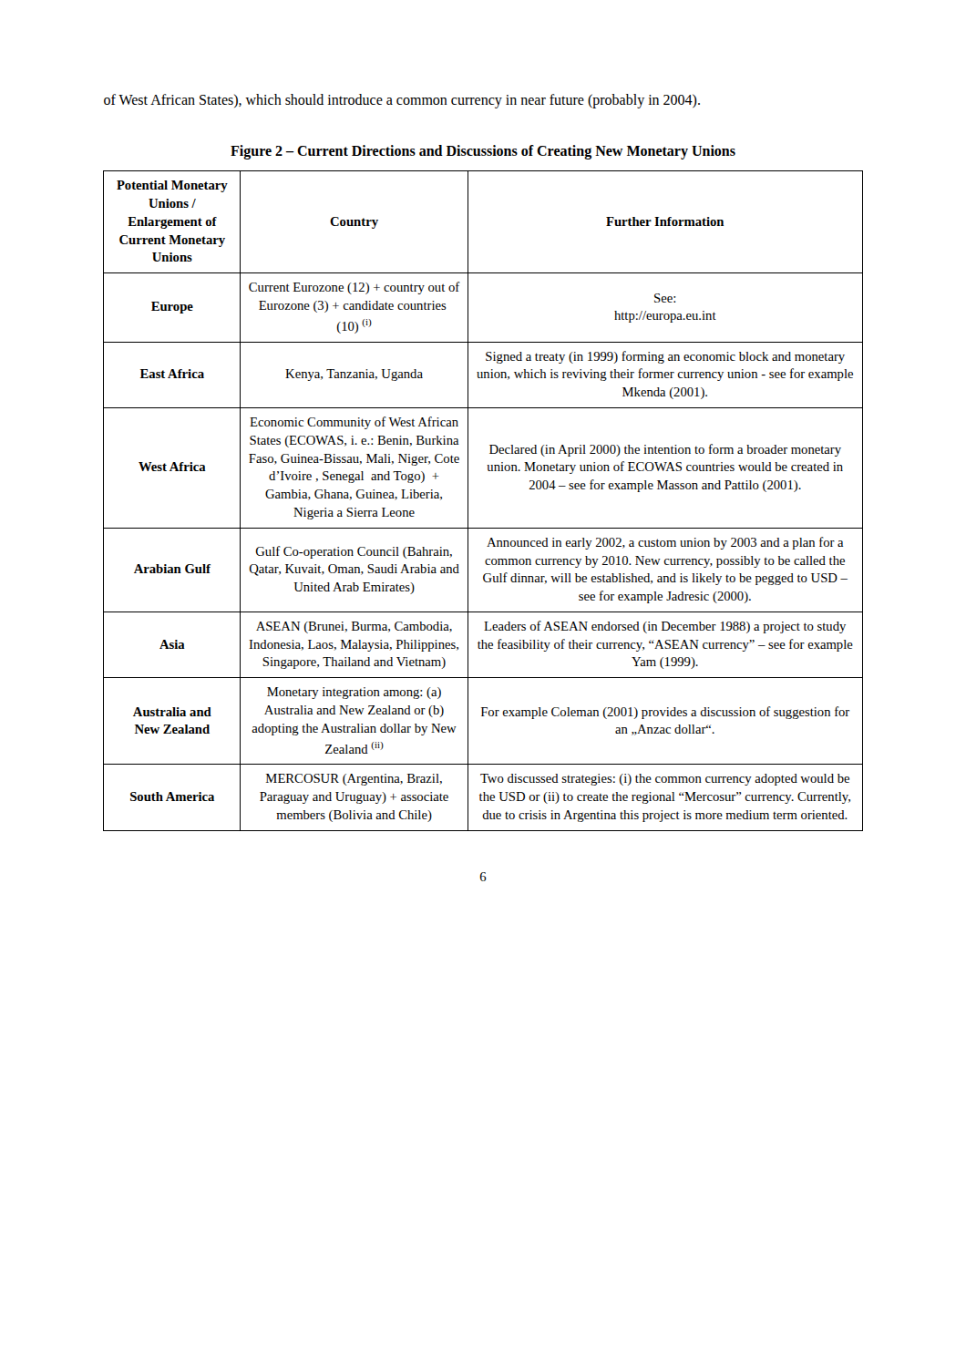of West African States), which should introduce a common currency in near future (probably in 2004).
Figure 2 – Current Directions and Discussions of Creating New Monetary Unions
| Potential Monetary Unions / Enlargement of Current Monetary Unions | Country | Further Information |
| --- | --- | --- |
| Europe | Current Eurozone (12) + country out of Eurozone (3) + candidate countries (10) (i) | See: http://europa.eu.int |
| East Africa | Kenya, Tanzania, Uganda | Signed a treaty (in 1999) forming an economic block and monetary union, which is reviving their former currency union - see for example Mkenda (2001). |
| West Africa | Economic Community of West African States (ECOWAS, i. e.: Benin, Burkina Faso, Guinea-Bissau, Mali, Niger, Cote d’Ivoire , Senegal and Togo) + Gambia, Ghana, Guinea, Liberia, Nigeria a Sierra Leone | Declared (in April 2000) the intention to form a broader monetary union. Monetary union of ECOWAS countries would be created in 2004 – see for example Masson and Pattilo (2001). |
| Arabian Gulf | Gulf Co-operation Council (Bahrain, Qatar, Kuvait, Oman, Saudi Arabia and United Arab Emirates) | Announced in early 2002, a custom union by 2003 and a plan for a common currency by 2010. New currency, possibly to be called the Gulf dinnar, will be established, and is likely to be pegged to USD – see for example Jadresic (2000). |
| Asia | ASEAN (Brunei, Burma, Cambodia, Indonesia, Laos, Malaysia, Philippines, Singapore, Thailand and Vietnam) | Leaders of ASEAN endorsed (in December 1988) a project to study the feasibility of their currency, “ASEAN currency” – see for example Yam (1999). |
| Australia and New Zealand | Monetary integration among: (a) Australia and New Zealand or (b) adopting the Australian dollar by New Zealand (ii) | For example Coleman (2001) provides a discussion of suggestion for an „Anzac dollar“. |
| South America | MERCOSUR (Argentina, Brazil, Paraguay and Uruguay) + associate members (Bolivia and Chile) | Two discussed strategies: (i) the common currency adopted would be the USD or (ii) to create the regional “Mercosur” currency. Currently, due to crisis in Argentina this project is more medium term oriented. |
6